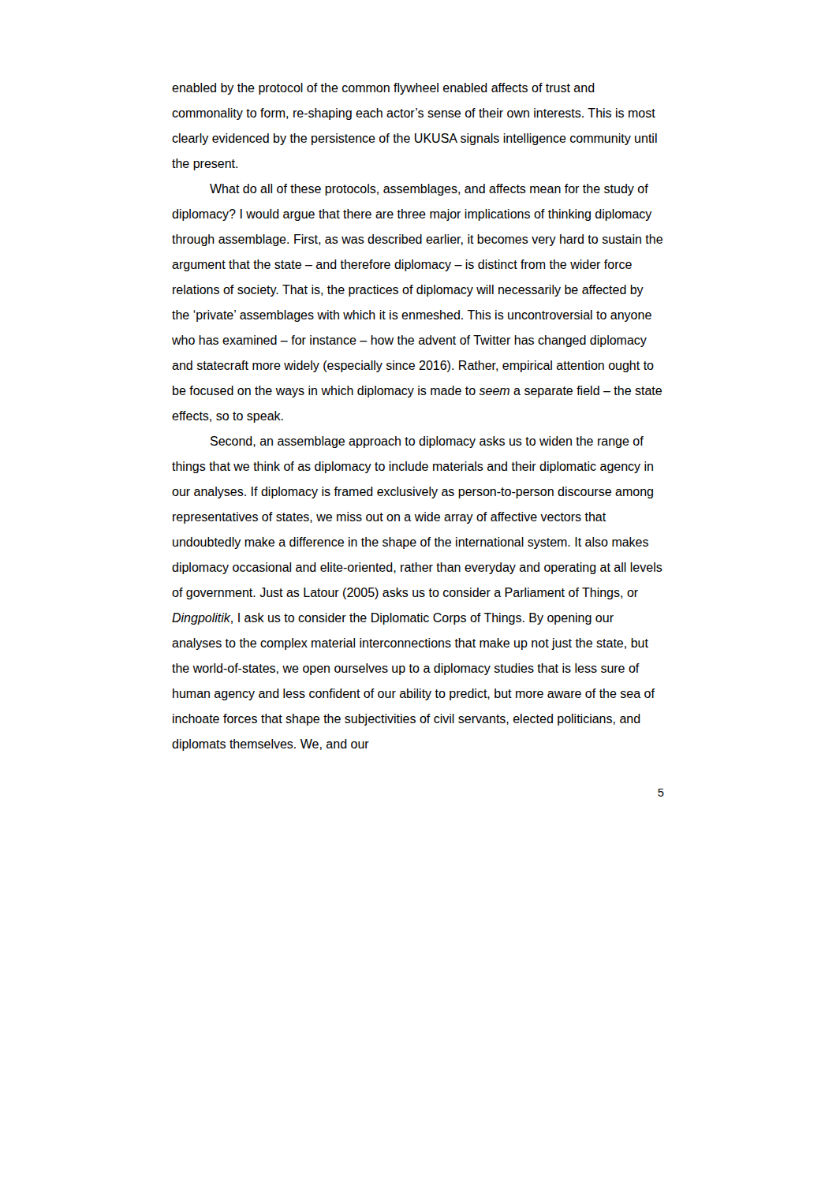enabled by the protocol of the common flywheel enabled affects of trust and commonality to form, re-shaping each actor’s sense of their own interests. This is most clearly evidenced by the persistence of the UKUSA signals intelligence community until the present.
What do all of these protocols, assemblages, and affects mean for the study of diplomacy? I would argue that there are three major implications of thinking diplomacy through assemblage. First, as was described earlier, it becomes very hard to sustain the argument that the state – and therefore diplomacy – is distinct from the wider force relations of society. That is, the practices of diplomacy will necessarily be affected by the ‘private’ assemblages with which it is enmeshed. This is uncontroversial to anyone who has examined – for instance – how the advent of Twitter has changed diplomacy and statecraft more widely (especially since 2016). Rather, empirical attention ought to be focused on the ways in which diplomacy is made to seem a separate field – the state effects, so to speak.
Second, an assemblage approach to diplomacy asks us to widen the range of things that we think of as diplomacy to include materials and their diplomatic agency in our analyses. If diplomacy is framed exclusively as person-to-person discourse among representatives of states, we miss out on a wide array of affective vectors that undoubtedly make a difference in the shape of the international system. It also makes diplomacy occasional and elite-oriented, rather than everyday and operating at all levels of government. Just as Latour (2005) asks us to consider a Parliament of Things, or Dingpolitik, I ask us to consider the Diplomatic Corps of Things. By opening our analyses to the complex material interconnections that make up not just the state, but the world-of-states, we open ourselves up to a diplomacy studies that is less sure of human agency and less confident of our ability to predict, but more aware of the sea of inchoate forces that shape the subjectivities of civil servants, elected politicians, and diplomats themselves. We, and our
5